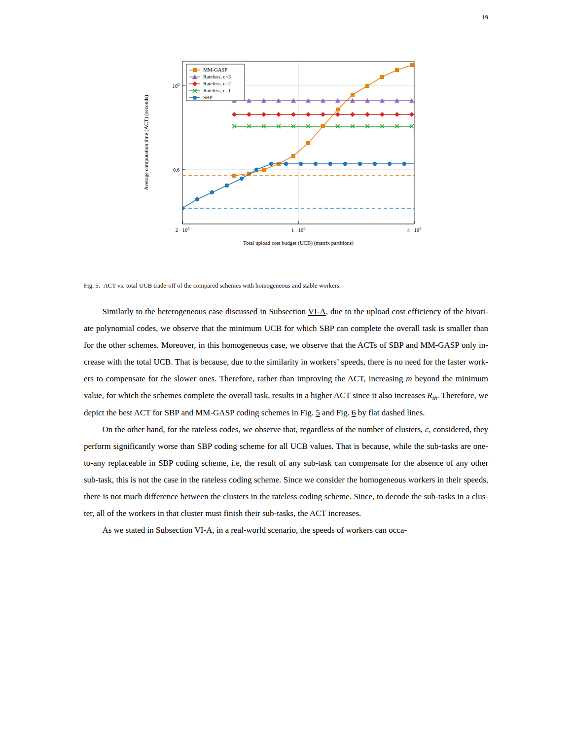19
100 0.6 2 · 104 1 · 105 4 · 105 Total upload cost budget (UCB) (matrix partitions) Average computation time (ACT) (seconds) MM-GASP Rateless, c=3 Rateless, c=2 Rateless, c=1 SBP
Fig. 5. ACT vs. total UCB trade-off of the compared schemes with homogeneous and stable workers.
Similarly to the heterogeneous case discussed in Subsection VI-A, due to the upload cost efficiency of the bivariate polynomial codes, we observe that the minimum UCB for which SBP can complete the overall task is smaller than for the other schemes. Moreover, in this homogeneous case, we observe that the ACTs of SBP and MM-GASP only increase with the total UCB. That is because, due to the similarity in workers’ speeds, there is no need for the faster workers to compensate for the slower ones. Therefore, rather than improving the ACT, increasing m beyond the minimum value, for which the schemes complete the overall task, results in a higher ACT since it also increases Rth. Therefore, we depict the best ACT for SBP and MM-GASP coding schemes in Fig. 5 and Fig. 6 by flat dashed lines.
On the other hand, for the rateless codes, we observe that, regardless of the number of clusters, c, considered, they perform significantly worse than SBP coding scheme for all UCB values. That is because, while the sub-tasks are one-to-any replaceable in SBP coding scheme, i.e, the result of any sub-task can compensate for the absence of any other sub-task, this is not the case in the rateless coding scheme. Since we consider the homogeneous workers in their speeds, there is not much difference between the clusters in the rateless coding scheme. Since, to decode the sub-tasks in a cluster, all of the workers in that cluster must finish their sub-tasks, the ACT increases.
As we stated in Subsection VI-A, in a real-world scenario, the speeds of workers can occa-